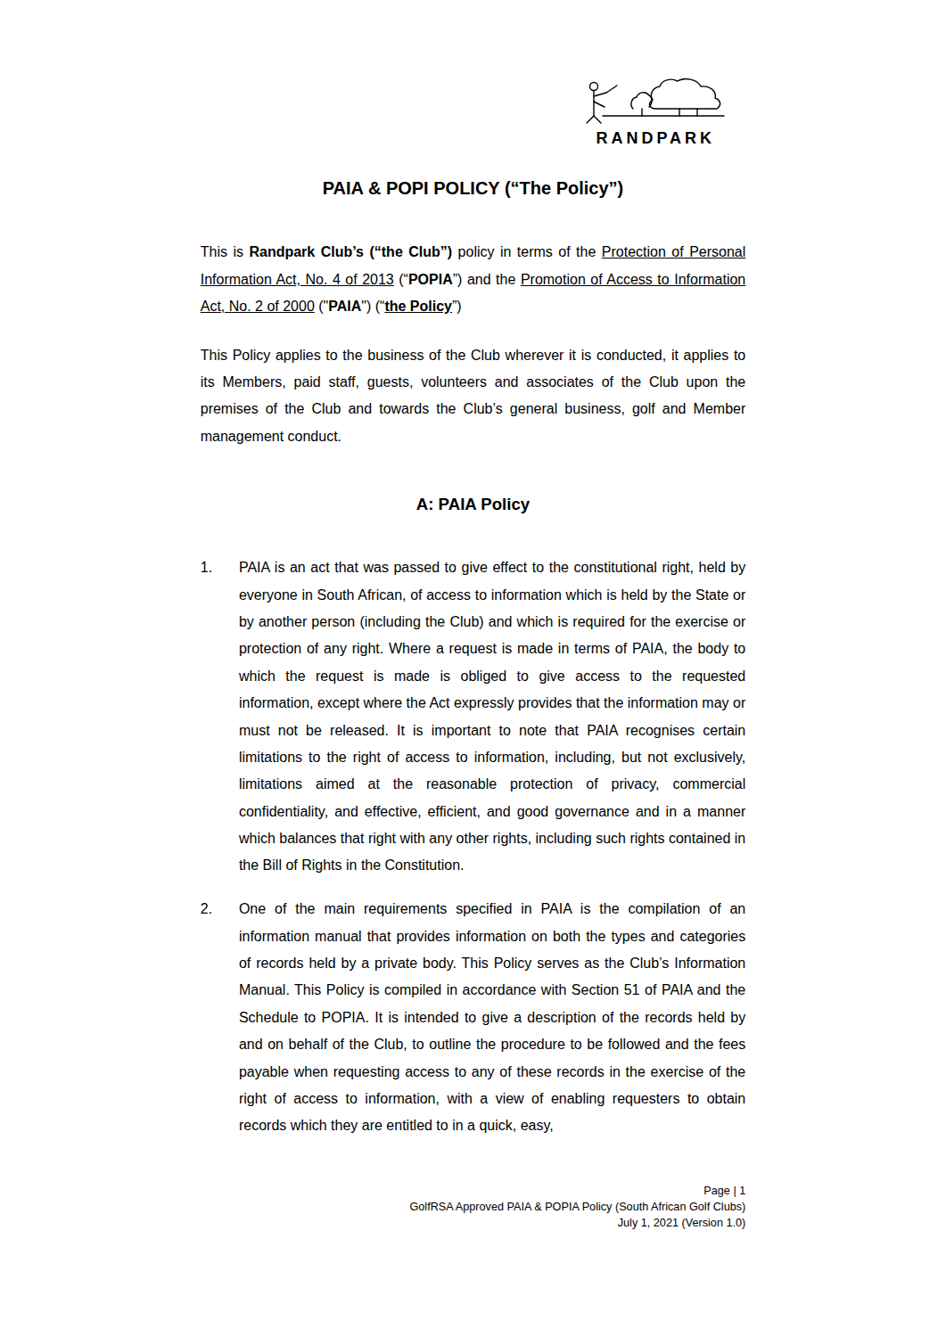RANDPARK
PAIA & POPI POLICY (“The Policy”)
This is Randpark Club’s (“the Club”) policy in terms of the Protection of Personal Information Act, No. 4 of 2013 (“POPIA”) and the Promotion of Access to Information Act, No. 2 of 2000 ("PAIA") (“the Policy”)
This Policy applies to the business of the Club wherever it is conducted, it applies to its Members, paid staff, guests, volunteers and associates of the Club upon the premises of the Club and towards the Club’s general business, golf and Member management conduct.
A: PAIA Policy
PAIA is an act that was passed to give effect to the constitutional right, held by everyone in South African, of access to information which is held by the State or by another person (including the Club) and which is required for the exercise or protection of any right. Where a request is made in terms of PAIA, the body to which the request is made is obliged to give access to the requested information, except where the Act expressly provides that the information may or must not be released. It is important to note that PAIA recognises certain limitations to the right of access to information, including, but not exclusively, limitations aimed at the reasonable protection of privacy, commercial confidentiality, and effective, efficient, and good governance and in a manner which balances that right with any other rights, including such rights contained in the Bill of Rights in the Constitution.
One of the main requirements specified in PAIA is the compilation of an information manual that provides information on both the types and categories of records held by a private body. This Policy serves as the Club’s Information Manual. This Policy is compiled in accordance with Section 51 of PAIA and the Schedule to POPIA. It is intended to give a description of the records held by and on behalf of the Club, to outline the procedure to be followed and the fees payable when requesting access to any of these records in the exercise of the right of access to information, with a view of enabling requesters to obtain records which they are entitled to in a quick, easy,
Page | 1
GolfRSA Approved PAIA & POPIA Policy (South African Golf Clubs)
July 1, 2021 (Version 1.0)